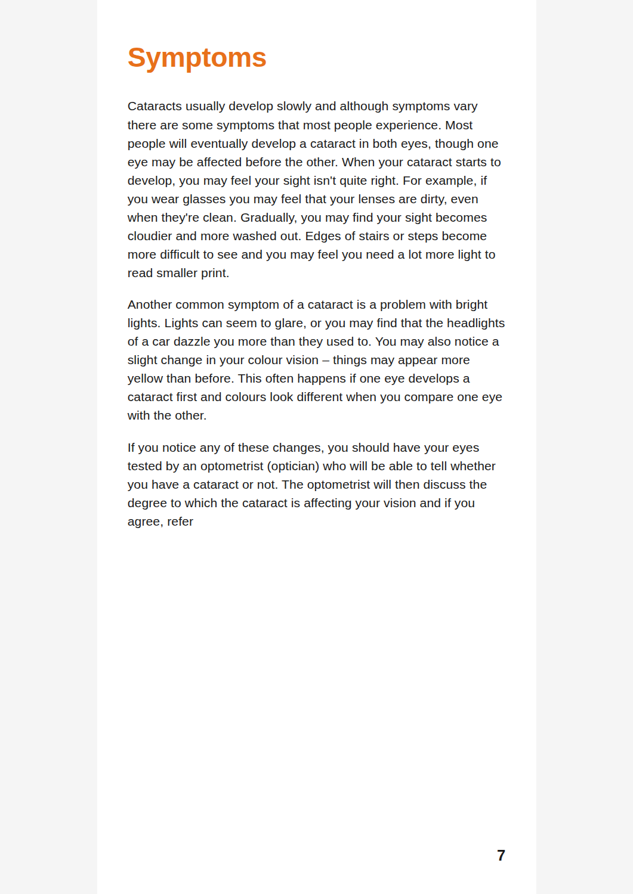Symptoms
Cataracts usually develop slowly and although symptoms vary there are some symptoms that most people experience. Most people will eventually develop a cataract in both eyes, though one eye may be affected before the other. When your cataract starts to develop, you may feel your sight isn't quite right. For example, if you wear glasses you may feel that your lenses are dirty, even when they're clean. Gradually, you may find your sight becomes cloudier and more washed out. Edges of stairs or steps become more difficult to see and you may feel you need a lot more light to read smaller print.
Another common symptom of a cataract is a problem with bright lights. Lights can seem to glare, or you may find that the headlights of a car dazzle you more than they used to. You may also notice a slight change in your colour vision – things may appear more yellow than before. This often happens if one eye develops a cataract first and colours look different when you compare one eye with the other.
If you notice any of these changes, you should have your eyes tested by an optometrist (optician) who will be able to tell whether you have a cataract or not. The optometrist will then discuss the degree to which the cataract is affecting your vision and if you agree, refer
7